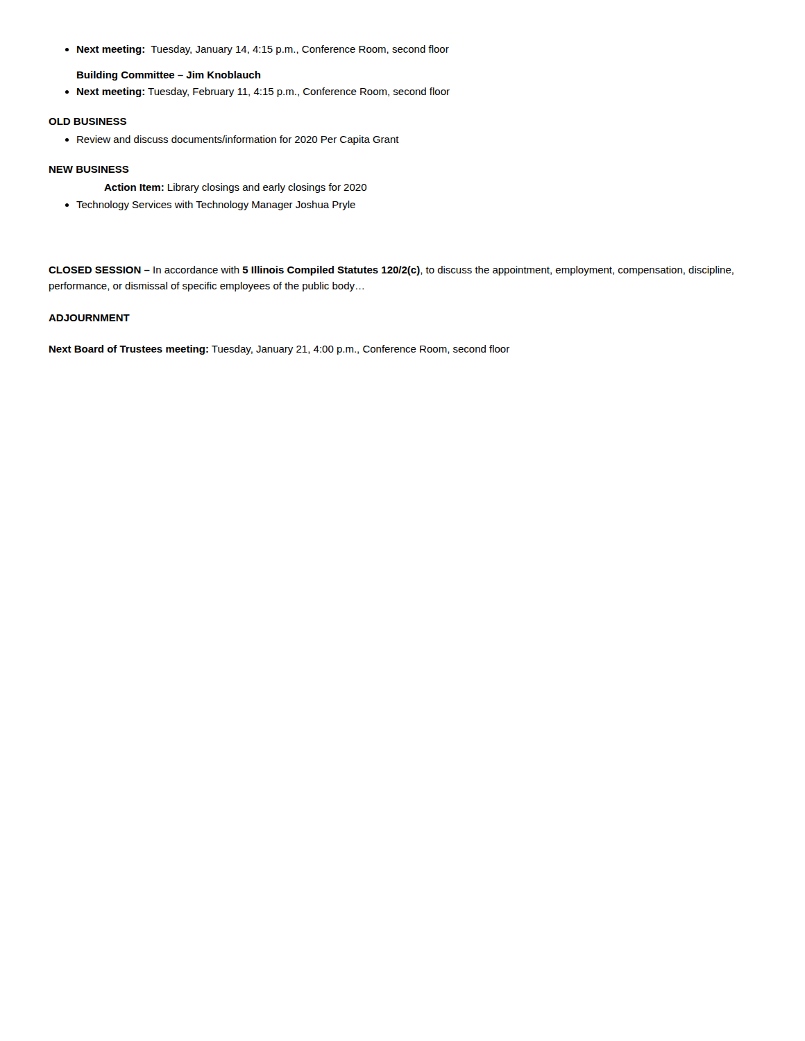Next meeting: Tuesday, January 14, 4:15 p.m., Conference Room, second floor
Building Committee – Jim Knoblauch
Next meeting: Tuesday, February 11, 4:15 p.m., Conference Room, second floor
OLD BUSINESS
Review and discuss documents/information for 2020 Per Capita Grant
NEW BUSINESS
Action Item: Library closings and early closings for 2020
Technology Services with Technology Manager Joshua Pryle
CLOSED SESSION – In accordance with 5 Illinois Compiled Statutes 120/2(c), to discuss the appointment, employment, compensation, discipline, performance, or dismissal of specific employees of the public body…
ADJOURNMENT
Next Board of Trustees meeting: Tuesday, January 21, 4:00 p.m., Conference Room, second floor